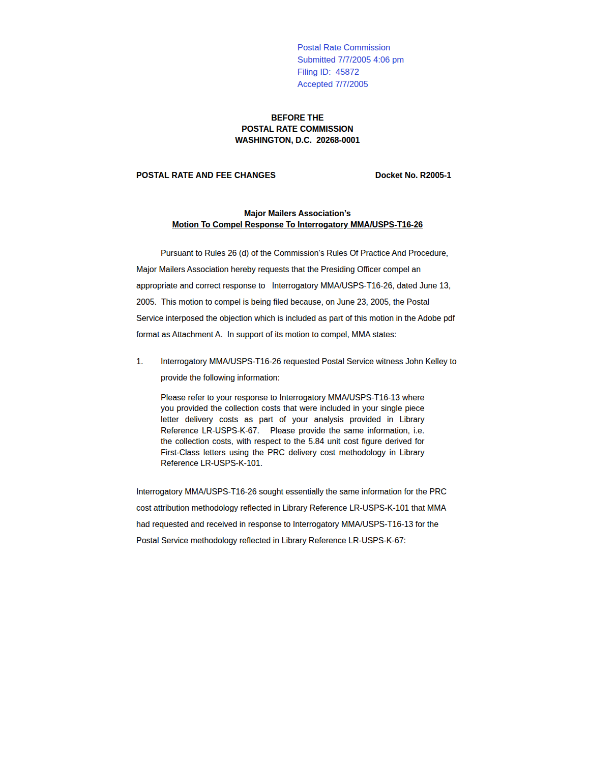Postal Rate Commission
Submitted 7/7/2005 4:06 pm
Filing ID: 45872
Accepted 7/7/2005
BEFORE THE
POSTAL RATE COMMISSION
WASHINGTON, D.C. 20268-0001
POSTAL RATE AND FEE CHANGES Docket No. R2005-1
Major Mailers Association’s
Motion To Compel Response To Interrogatory MMA/USPS-T16-26
Pursuant to Rules 26 (d) of the Commission’s Rules Of Practice And Procedure, Major Mailers Association hereby requests that the Presiding Officer compel an appropriate and correct response to Interrogatory MMA/USPS-T16-26, dated June 13, 2005. This motion to compel is being filed because, on June 23, 2005, the Postal Service interposed the objection which is included as part of this motion in the Adobe pdf format as Attachment A. In support of its motion to compel, MMA states:
1.
Interrogatory MMA/USPS-T16-26 requested Postal Service witness John Kelley to provide the following information:
Please refer to your response to Interrogatory MMA/USPS-T16-13 where you provided the collection costs that were included in your single piece letter delivery costs as part of your analysis provided in Library Reference LR-USPS-K-67. Please provide the same information, i.e. the collection costs, with respect to the 5.84 unit cost figure derived for First-Class letters using the PRC delivery cost methodology in Library Reference LR-USPS-K-101.
Interrogatory MMA/USPS-T16-26 sought essentially the same information for the PRC cost attribution methodology reflected in Library Reference LR-USPS-K-101 that MMA had requested and received in response to Interrogatory MMA/USPS-T16-13 for the Postal Service methodology reflected in Library Reference LR-USPS-K-67: